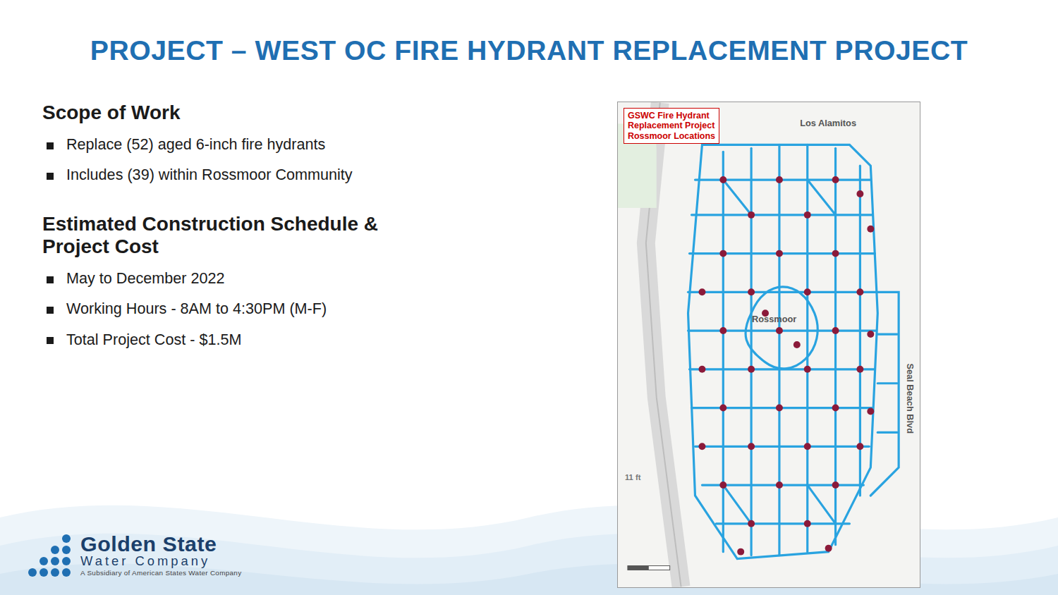PROJECT – WEST OC FIRE HYDRANT REPLACEMENT PROJECT
Scope of Work
Replace (52) aged 6-inch fire hydrants
Includes (39) within Rossmoor Community
Estimated Construction Schedule &
Project Cost
May to December 2022
Working Hours - 8AM to 4:30PM (M-F)
Total Project Cost - $1.5M
GSWC Fire Hydrant
Replacement Project
Rossmoor Locations
Los Alamitos Rossmoor Seal Beach Blvd 11 ft
Golden State
Water Company
A Subsidiary of American States Water Company